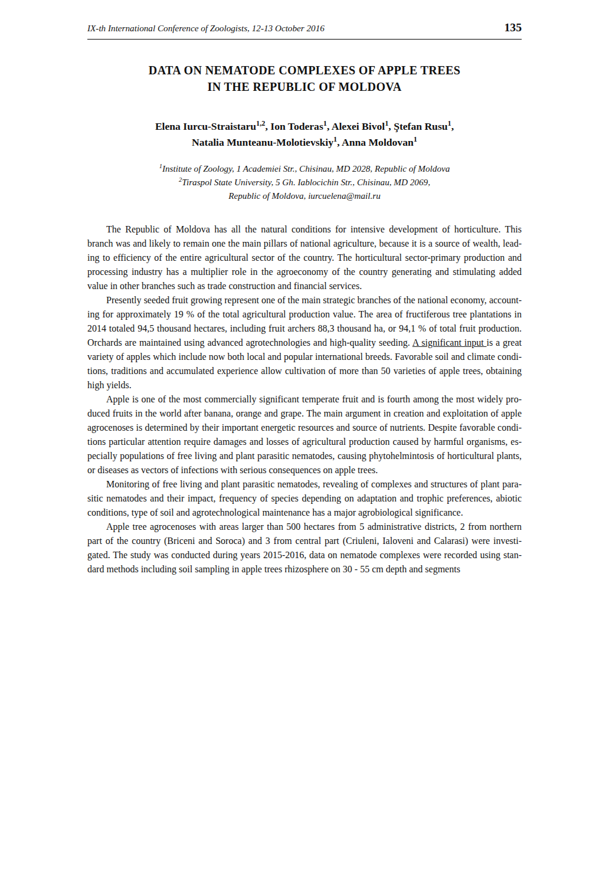IX-th International Conference of Zoologists, 12-13 October 2016 135
Data on Nematode Complexes of Apple Trees
in the Republic of Moldova
Elena Iurcu-Straistaru1,2, Ion Toderas1, Alexei Bivol1, Ştefan Rusu1,
Natalia Munteanu-Molotievskiy1, Anna Moldovan1
1Institute of Zoology, 1 Academiei Str., Chisinau, MD 2028, Republic of Moldova
2Tiraspol State University, 5 Gh. Iablocichin Str., Chisinau, MD 2069,
Republic of Moldova, iurcuelena@mail.ru
The Republic of Moldova has all the natural conditions for intensive development of horticulture. This branch was and likely to remain one the main pillars of national agriculture, because it is a source of wealth, leading to efficiency of the entire agricultural sector of the country. The horticultural sector-primary production and processing industry has a multiplier role in the agroeconomy of the country generating and stimulating added value in other branches such as trade construction and financial services.
Presently seeded fruit growing represent one of the main strategic branches of the national economy, accounting for approximately 19 % of the total agricultural production value. The area of fructiferous tree plantations in 2014 totaled 94,5 thousand hectares, including fruit archers 88,3 thousand ha, or 94,1 % of total fruit production. Orchards are maintained using advanced agrotechnologies and high-quality seeding. A significant input is a great variety of apples which include now both local and popular international breeds. Favorable soil and climate conditions, traditions and accumulated experience allow cultivation of more than 50 varieties of apple trees, obtaining high yields.
Apple is one of the most commercially significant temperate fruit and is fourth among the most widely produced fruits in the world after banana, orange and grape. The main argument in creation and exploitation of apple agrocenoses is determined by their important energetic resources and source of nutrients. Despite favorable conditions particular attention require damages and losses of agricultural production caused by harmful organisms, especially populations of free living and plant parasitic nematodes, causing phytohelmintosis of horticultural plants, or diseases as vectors of infections with serious consequences on apple trees.
Monitoring of free living and plant parasitic nematodes, revealing of complexes and structures of plant parasitic nematodes and their impact, frequency of species depending on adaptation and trophic preferences, abiotic conditions, type of soil and agrotechnological maintenance has a major agrobiological significance.
Apple tree agrocenoses with areas larger than 500 hectares from 5 administrative districts, 2 from northern part of the country (Briceni and Soroca) and 3 from central part (Criuleni, Ialoveni and Calarasi) were investigated. The study was conducted during years 2015-2016, data on nematode complexes were recorded using standard methods including soil sampling in apple trees rhizosphere on 30 - 55 cm depth and segments